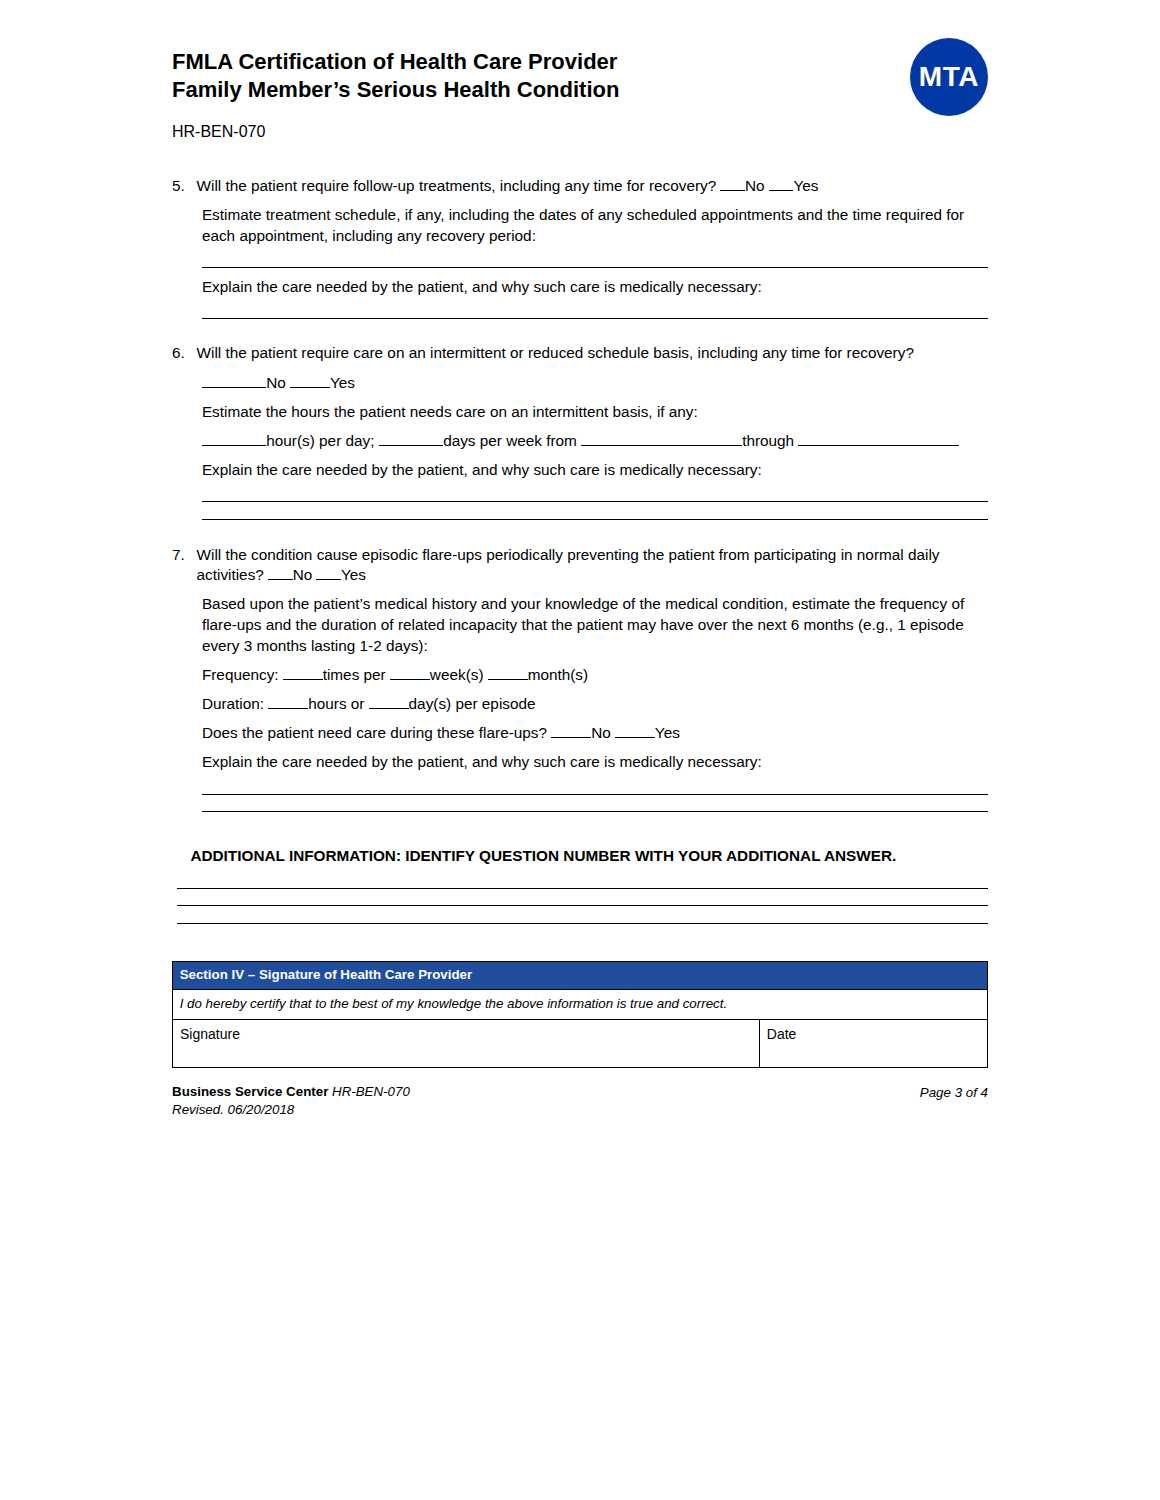MTA
FMLA Certification of Health Care Provider
Family Member’s Serious Health Condition
HR-BEN-070
5. Will the patient require follow-up treatments, including any time for recovery? No Yes
Estimate treatment schedule, if any, including the dates of any scheduled appointments and the time required for each appointment, including any recovery period:
Explain the care needed by the patient, and why such care is medically necessary:
6. Will the patient require care on an intermittent or reduced schedule basis, including any time for recovery?
No Yes
Estimate the hours the patient needs care on an intermittent basis, if any:
hour(s) per day; days per week from through
Explain the care needed by the patient, and why such care is medically necessary:
7. Will the condition cause episodic flare-ups periodically preventing the patient from participating in normal daily activities? No Yes
Based upon the patient’s medical history and your knowledge of the medical condition, estimate the frequency of flare-ups and the duration of related incapacity that the patient may have over the next 6 months (e.g., 1 episode every 3 months lasting 1-2 days):
Frequency: times per week(s) month(s)
Duration: hours or day(s) per episode
Does the patient need care during these flare-ups? No Yes
Explain the care needed by the patient, and why such care is medically necessary:
ADDITIONAL INFORMATION: IDENTIFY QUESTION NUMBER WITH YOUR ADDITIONAL ANSWER.
| Section IV – Signature of Health Care Provider |
| --- |
| I do hereby certify that to the best of my knowledge the above information is true and correct. |
| Signature | Date |
Business Service Center HR-BEN-070
Revised. 06/20/2018
Page 3 of 4